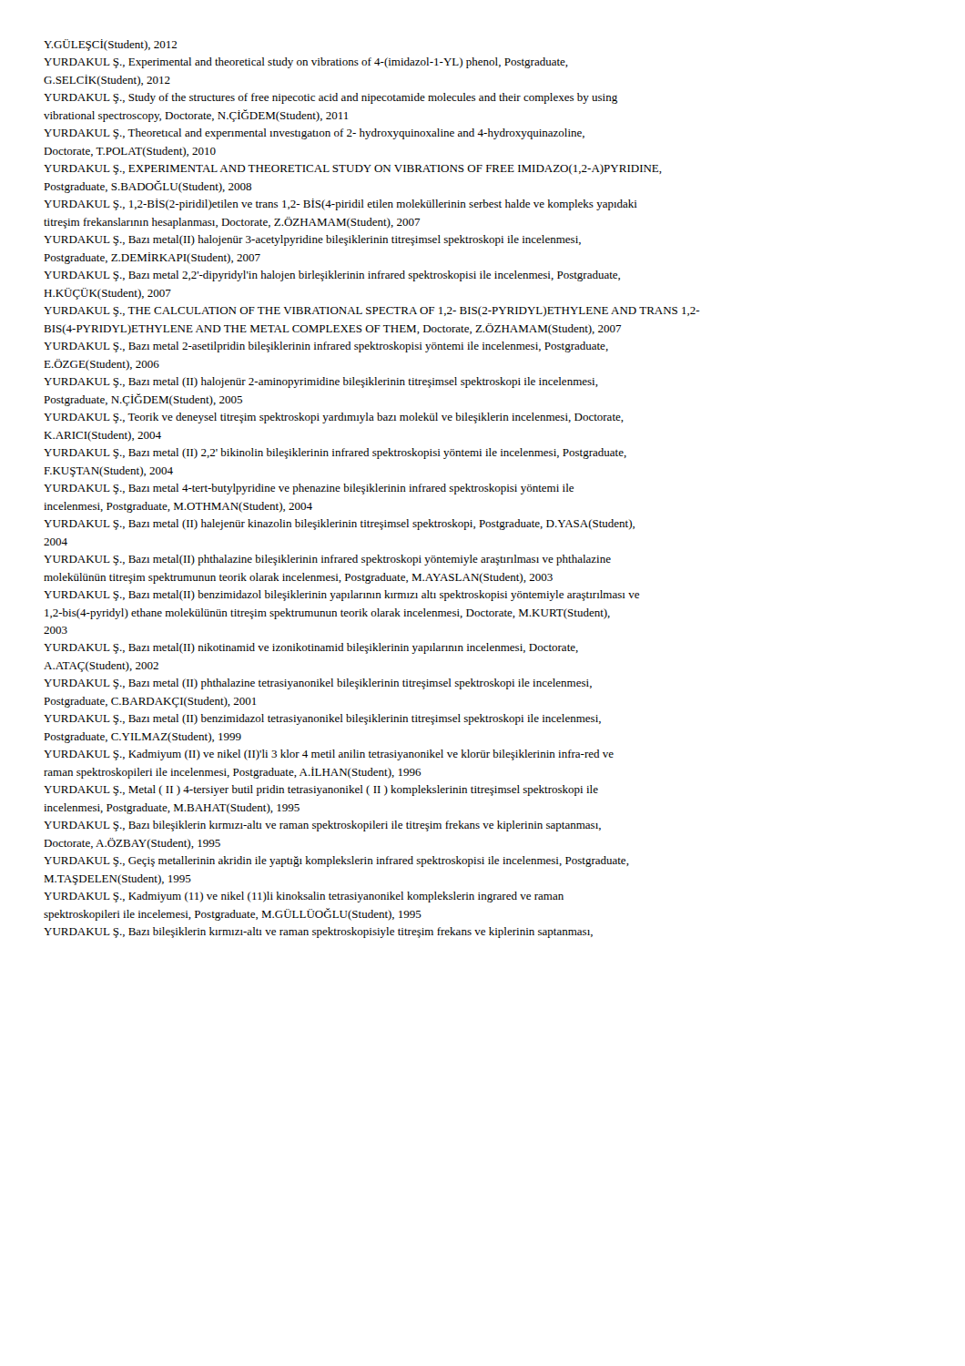Y.GÜLEŞCİ(Student), 2012
YURDAKUL Ş., Experimental and theoretical study on vibrations of 4-(imidazol-1-YL) phenol, Postgraduate,
G.SELCİK(Student), 2012
YURDAKUL Ş., Study of the structures of free nipecotic acid and nipecotamide molecules and their complexes by using
vibrational spectroscopy, Doctorate, N.ÇİĞDEM(Student), 2011
YURDAKUL Ş., Theoretıcal and experımental ınvestıgatıon of 2- hydroxyquinoxaline and 4-hydroxyquinazoline,
Doctorate, T.POLAT(Student), 2010
YURDAKUL Ş., EXPERIMENTAL AND THEORETICAL STUDY ON VIBRATIONS OF FREE IMIDAZO(1,2-A)PYRIDINE,
Postgraduate, S.BADOĞLU(Student), 2008
YURDAKUL Ş., 1,2-BİS(2-piridil)etilen ve trans 1,2- BİS(4-piridil etilen moleküllerinin serbest halde ve kompleks yapıdaki
titreşim frekanslarının hesaplanması, Doctorate, Z.ÖZHAMAM(Student), 2007
YURDAKUL Ş., Bazı metal(II) halojenür 3-acetylpyridine bileşiklerinin titreşimsel spektroskopi ile incelenmesi,
Postgraduate, Z.DEMİRKAPI(Student), 2007
YURDAKUL Ş., Bazı metal 2,2'-dipyridyl'in halojen birleşiklerinin infrared spektroskopisi ile incelenmesi, Postgraduate,
H.KÜÇÜK(Student), 2007
YURDAKUL Ş., THE CALCULATION OF THE VIBRATIONAL SPECTRA OF 1,2- BIS(2-PYRIDYL)ETHYLENE AND TRANS 1,2-
BIS(4-PYRIDYL)ETHYLENE AND THE METAL COMPLEXES OF THEM, Doctorate, Z.ÖZHAMAM(Student), 2007
YURDAKUL Ş., Bazı metal 2-asetilpridin bileşiklerinin infrared spektroskopisi yöntemi ile incelenmesi, Postgraduate,
E.ÖZGE(Student), 2006
YURDAKUL Ş., Bazı metal (II) halojenür 2-aminopyrimidine bileşiklerinin titreşimsel spektroskopi ile incelenmesi,
Postgraduate, N.ÇİĞDEM(Student), 2005
YURDAKUL Ş., Teorik ve deneysel titreşim spektroskopi yardımıyla bazı molekül ve bileşiklerin incelenmesi, Doctorate,
K.ARICI(Student), 2004
YURDAKUL Ş., Bazı metal (II) 2,2' bikinolin bileşiklerinin infrared spektroskopisi yöntemi ile incelenmesi, Postgraduate,
F.KUŞTAN(Student), 2004
YURDAKUL Ş., Bazı metal 4-tert-butylpyridine ve phenazine bileşiklerinin infrared spektroskopisi yöntemi ile
incelenmesi, Postgraduate, M.OTHMAN(Student), 2004
YURDAKUL Ş., Bazı metal (II) halejenür kinazolin bileşiklerinin titreşimsel spektroskopi, Postgraduate, D.YASA(Student),
2004
YURDAKUL Ş., Bazı metal(II) phthalazine bileşiklerinin infrared spektroskopi yöntemiyle araştırılması ve phthalazine
molekülünün titreşim spektrumunun teorik olarak incelenmesi, Postgraduate, M.AYASLAN(Student), 2003
YURDAKUL Ş., Bazı metal(II) benzimidazol bileşiklerinin yapılarının kırmızı altı spektroskopisi yöntemiyle araştırılması ve
1,2-bis(4-pyridyl) ethane molekülünün titreşim spektrumunun teorik olarak incelenmesi, Doctorate, M.KURT(Student),
2003
YURDAKUL Ş., Bazı metal(II) nikotinamid ve izonikotinamid bileşiklerinin yapılarının incelenmesi, Doctorate,
A.ATAÇ(Student), 2002
YURDAKUL Ş., Bazı metal (II) phthalazine tetrasiyanonikel bileşiklerinin titreşimsel spektroskopi ile incelenmesi,
Postgraduate, C.BARDAKÇI(Student), 2001
YURDAKUL Ş., Bazı metal (II) benzimidazol tetrasiyanonikel bileşiklerinin titreşimsel spektroskopi ile incelenmesi,
Postgraduate, C.YILMAZ(Student), 1999
YURDAKUL Ş., Kadmiyum (II) ve nikel (II)'li 3 klor 4 metil anilin tetrasiyanonikel ve klorür bileşiklerinin infra-red ve
raman spektroskopileri ile incelenmesi, Postgraduate, A.İLHAN(Student), 1996
YURDAKUL Ş., Metal ( II ) 4-tersiyer butil pridin tetrasiyanonikel ( II ) komplekslerinin titreşimsel spektroskopi ile
incelenmesi, Postgraduate, M.BAHAT(Student), 1995
YURDAKUL Ş., Bazı bileşiklerin kırmızı-altı ve raman spektroskopileri ile titreşim frekans ve kiplerinin saptanması,
Doctorate, A.ÖZBAY(Student), 1995
YURDAKUL Ş., Geçiş metallerinin akridin ile yaptığı komplekslerin infrared spektroskopisi ile incelenmesi, Postgraduate,
M.TAŞDELEN(Student), 1995
YURDAKUL Ş., Kadmiyum (11) ve nikel (11)li kinoksalin tetrasiyanonikel komplekslerin ingrared ve raman
spektroskopileri ile incelemesi, Postgraduate, M.GÜLLÜOĞLU(Student), 1995
YURDAKUL Ş., Bazı bileşiklerin kırmızı-altı ve raman spektroskopisiyle titreşim frekans ve kiplerinin saptanması,